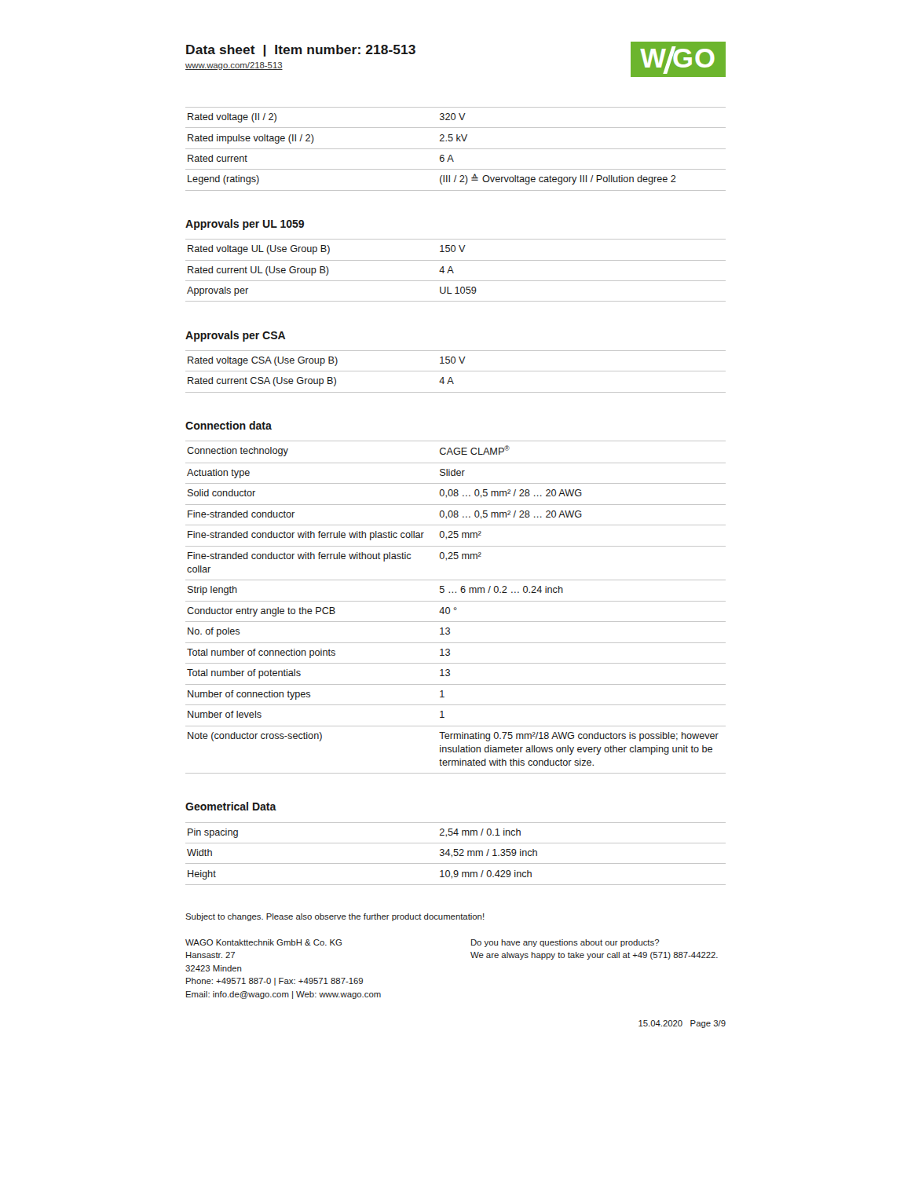Data sheet | Item number: 218-513
www.wago.com/218-513
W GO
| Rated voltage (II / 2) | 320 V |
| Rated impulse voltage (II / 2) | 2.5 kV |
| Rated current | 6 A |
| Legend (ratings) | (III / 2) ≙ Overvoltage category III / Pollution degree 2 |
Approvals per UL 1059
| Rated voltage UL (Use Group B) | 150 V |
| Rated current UL (Use Group B) | 4 A |
| Approvals per | UL 1059 |
Approvals per CSA
| Rated voltage CSA (Use Group B) | 150 V |
| Rated current CSA (Use Group B) | 4 A |
Connection data
| Connection technology | CAGE CLAMP ® |
| Actuation type | Slider |
| Solid conductor | 0,08 … 0,5 mm² / 28 … 20 AWG |
| Fine-stranded conductor | 0,08 … 0,5 mm² / 28 … 20 AWG |
| Fine-stranded conductor with ferrule with plastic collar | 0,25 mm² |
| Fine-stranded conductor with ferrule without plastic collar | 0,25 mm² |
| Strip length | 5 … 6 mm / 0.2 … 0.24 inch |
| Conductor entry angle to the PCB | 40 ° |
| No. of poles | 13 |
| Total number of connection points | 13 |
| Total number of potentials | 13 |
| Number of connection types | 1 |
| Number of levels | 1 |
| Note (conductor cross-section) | Terminating 0.75 mm²/18 AWG conductors is possible; however insulation diameter allows only every other clamping unit to be terminated with this conductor size. |
Geometrical Data
| Pin spacing | 2,54 mm / 0.1 inch |
| Width | 34,52 mm / 1.359 inch |
| Height | 10,9 mm / 0.429 inch |
Subject to changes. Please also observe the further product documentation!
WAGO Kontakttechnik GmbH & Co. KG
Hansastr. 27
32423 Minden
Phone: +49571 887-0 | Fax: +49571 887-169
Email: info.de@wago.com | Web: www.wago.com
Do you have any questions about our products?
We are always happy to take your call at +49 (571) 887-44222.
15.04.2020 Page 3/9